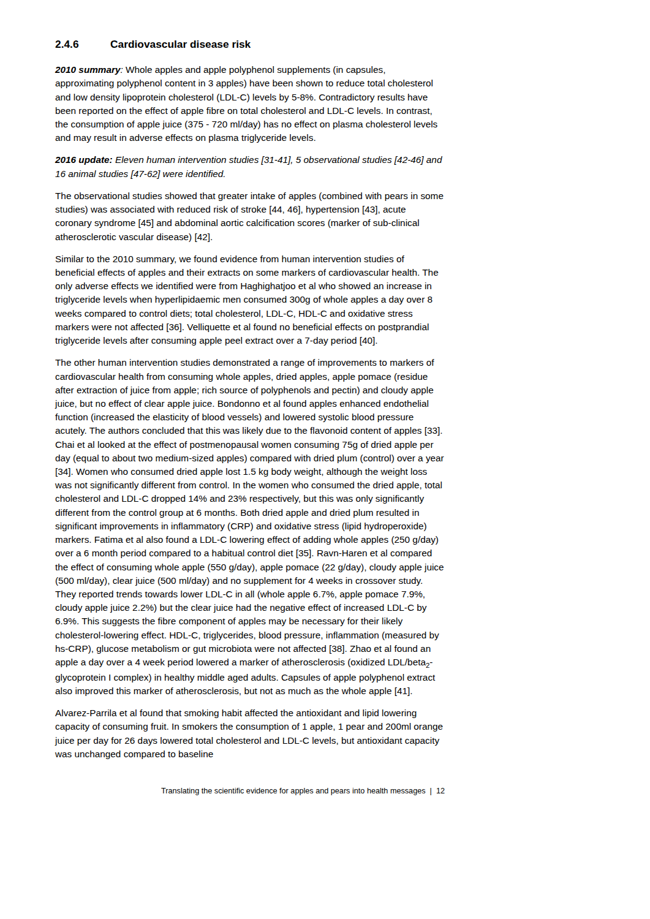2.4.6 Cardiovascular disease risk
2010 summary: Whole apples and apple polyphenol supplements (in capsules, approximating polyphenol content in 3 apples) have been shown to reduce total cholesterol and low density lipoprotein cholesterol (LDL-C) levels by 5-8%. Contradictory results have been reported on the effect of apple fibre on total cholesterol and LDL-C levels. In contrast, the consumption of apple juice (375 - 720 ml/day) has no effect on plasma cholesterol levels and may result in adverse effects on plasma triglyceride levels.
2016 update: Eleven human intervention studies [31-41], 5 observational studies [42-46] and 16 animal studies [47-62] were identified.
The observational studies showed that greater intake of apples (combined with pears in some studies) was associated with reduced risk of stroke [44, 46], hypertension [43], acute coronary syndrome [45] and abdominal aortic calcification scores (marker of sub-clinical atherosclerotic vascular disease) [42].
Similar to the 2010 summary, we found evidence from human intervention studies of beneficial effects of apples and their extracts on some markers of cardiovascular health. The only adverse effects we identified were from Haghighatjoo et al who showed an increase in triglyceride levels when hyperlipidaemic men consumed 300g of whole apples a day over 8 weeks compared to control diets; total cholesterol, LDL-C, HDL-C and oxidative stress markers were not affected [36]. Velliquette et al found no beneficial effects on postprandial triglyceride levels after consuming apple peel extract over a 7-day period [40].
The other human intervention studies demonstrated a range of improvements to markers of cardiovascular health from consuming whole apples, dried apples, apple pomace (residue after extraction of juice from apple; rich source of polyphenols and pectin) and cloudy apple juice, but no effect of clear apple juice. Bondonno et al found apples enhanced endothelial function (increased the elasticity of blood vessels) and lowered systolic blood pressure acutely. The authors concluded that this was likely due to the flavonoid content of apples [33]. Chai et al looked at the effect of postmenopausal women consuming 75g of dried apple per day (equal to about two medium-sized apples) compared with dried plum (control) over a year [34]. Women who consumed dried apple lost 1.5 kg body weight, although the weight loss was not significantly different from control. In the women who consumed the dried apple, total cholesterol and LDL-C dropped 14% and 23% respectively, but this was only significantly different from the control group at 6 months. Both dried apple and dried plum resulted in significant improvements in inflammatory (CRP) and oxidative stress (lipid hydroperoxide) markers. Fatima et al also found a LDL-C lowering effect of adding whole apples (250 g/day) over a 6 month period compared to a habitual control diet [35]. Ravn-Haren et al compared the effect of consuming whole apple (550 g/day), apple pomace (22 g/day), cloudy apple juice (500 ml/day), clear juice (500 ml/day) and no supplement for 4 weeks in crossover study. They reported trends towards lower LDL-C in all (whole apple 6.7%, apple pomace 7.9%, cloudy apple juice 2.2%) but the clear juice had the negative effect of increased LDL-C by 6.9%. This suggests the fibre component of apples may be necessary for their likely cholesterol-lowering effect. HDL-C, triglycerides, blood pressure, inflammation (measured by hs-CRP), glucose metabolism or gut microbiota were not affected [38]. Zhao et al found an apple a day over a 4 week period lowered a marker of atherosclerosis (oxidized LDL/beta2-glycoprotein I complex) in healthy middle aged adults. Capsules of apple polyphenol extract also improved this marker of atherosclerosis, but not as much as the whole apple [41].
Alvarez-Parrila et al found that smoking habit affected the antioxidant and lipid lowering capacity of consuming fruit. In smokers the consumption of 1 apple, 1 pear and 200ml orange juice per day for 26 days lowered total cholesterol and LDL-C levels, but antioxidant capacity was unchanged compared to baseline
Translating the scientific evidence for apples and pears into health messages | 12